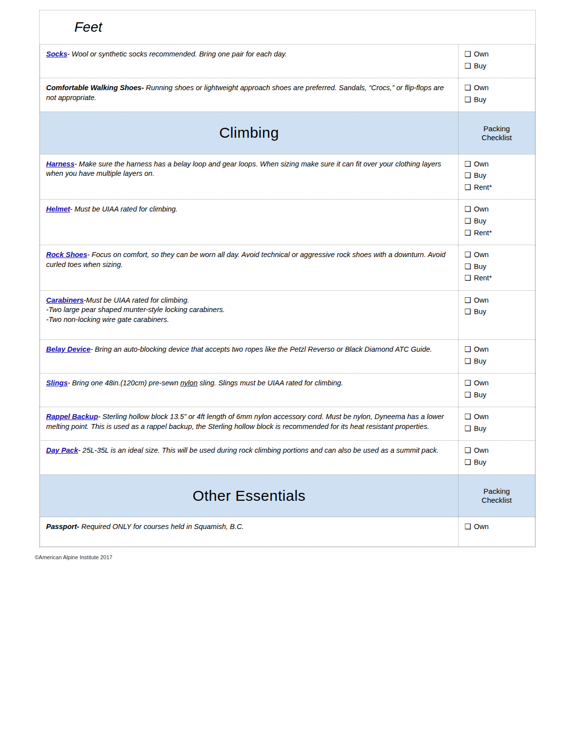Feet
| Socks - Wool or synthetic socks recommended. Bring one pair for each day. | ❑ Own ❑ Buy |
| Comfortable Walking Shoes- Running shoes or lightweight approach shoes are preferred. Sandals, “Crocs,” or flip-flops are not appropriate. | ❑ Own ❑ Buy |
| Climbing | Packing Checklist |
| Harness - Make sure the harness has a belay loop and gear loops. When sizing make sure it can fit over your clothing layers when you have multiple layers on. | ❑ Own ❑ Buy ❑ Rent* |
| Helmet - Must be UIAA rated for climbing. | ❑ Own ❑ Buy ❑ Rent* |
| Rock Shoes - Focus on comfort, so they can be worn all day. Avoid technical or aggressive rock shoes with a downturn. Avoid curled toes when sizing. | ❑ Own ❑ Buy ❑ Rent* |
| Carabiners -Must be UIAA rated for climbing. -Two large pear shaped munter-style locking carabiners. -Two non-locking wire gate carabiners. | ❑ Own ❑ Buy |
| Belay Device - Bring an auto-blocking device that accepts two ropes like the Petzl Reverso or Black Diamond ATC Guide. | ❑ Own ❑ Buy |
| Slings - Bring one 48in.(120cm) pre-sewn nylon sling. Slings must be UIAA rated for climbing. | ❑ Own ❑ Buy |
| Rappel Backup - Sterling hollow block 13.5” or 4ft length of 6mm nylon accessory cord. Must be nylon, Dyneema has a lower melting point. This is used as a rappel backup, the Sterling hollow block is recommended for its heat resistant properties. | ❑ Own ❑ Buy |
| Day Pack - 25L-35L is an ideal size. This will be used during rock climbing portions and can also be used as a summit pack. | ❑ Own ❑ Buy |
| Other Essentials | Packing Checklist |
| Passport- Required ONLY for courses held in Squamish, B.C. | ❑ Own |
©American Alpine Institute 2017